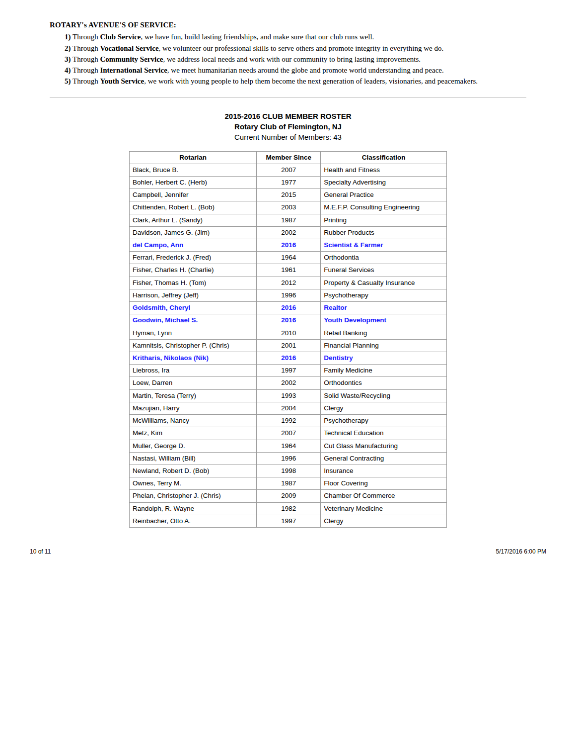ROTARY's AVENUE'S OF SERVICE:
1) Through Club Service, we have fun, build lasting friendships, and make sure that our club runs well.
2) Through Vocational Service, we volunteer our professional skills to serve others and promote integrity in everything we do.
3) Through Community Service, we address local needs and work with our community to bring lasting improvements.
4) Through International Service, we meet humanitarian needs around the globe and promote world understanding and peace.
5) Through Youth Service, we work with young people to help them become the next generation of leaders, visionaries, and peacemakers.
2015-2016 CLUB MEMBER ROSTER
Rotary Club of Flemington, NJ
Current Number of Members: 43
| Rotarian | Member Since | Classification |
| --- | --- | --- |
| Black, Bruce B. | 2007 | Health and Fitness |
| Bohler, Herbert C. (Herb) | 1977 | Specialty Advertising |
| Campbell, Jennifer | 2015 | General Practice |
| Chittenden, Robert L. (Bob) | 2003 | M.E.F.P. Consulting Engineering |
| Clark, Arthur L. (Sandy) | 1987 | Printing |
| Davidson, James G. (Jim) | 2002 | Rubber Products |
| del Campo, Ann | 2016 | Scientist & Farmer |
| Ferrari, Frederick J. (Fred) | 1964 | Orthodontia |
| Fisher, Charles H. (Charlie) | 1961 | Funeral Services |
| Fisher, Thomas H. (Tom) | 2012 | Property & Casualty Insurance |
| Harrison, Jeffrey (Jeff) | 1996 | Psychotherapy |
| Goldsmith, Cheryl | 2016 | Realtor |
| Goodwin, Michael S. | 2016 | Youth Development |
| Hyman, Lynn | 2010 | Retail Banking |
| Kamnitsis, Christopher P. (Chris) | 2001 | Financial Planning |
| Kritharis, Nikolaos (Nik) | 2016 | Dentistry |
| Liebross, Ira | 1997 | Family Medicine |
| Loew, Darren | 2002 | Orthodontics |
| Martin, Teresa (Terry) | 1993 | Solid Waste/Recycling |
| Mazujian, Harry | 2004 | Clergy |
| McWilliams, Nancy | 1992 | Psychotherapy |
| Metz, Kim | 2007 | Technical Education |
| Muller, George D. | 1964 | Cut Glass Manufacturing |
| Nastasi, William (Bill) | 1996 | General Contracting |
| Newland, Robert D. (Bob) | 1998 | Insurance |
| Ownes, Terry M. | 1987 | Floor Covering |
| Phelan, Christopher J. (Chris) | 2009 | Chamber Of Commerce |
| Randolph, R. Wayne | 1982 | Veterinary Medicine |
| Reinbacher, Otto A. | 1997 | Clergy |
10 of 11 5/17/2016 6:00 PM